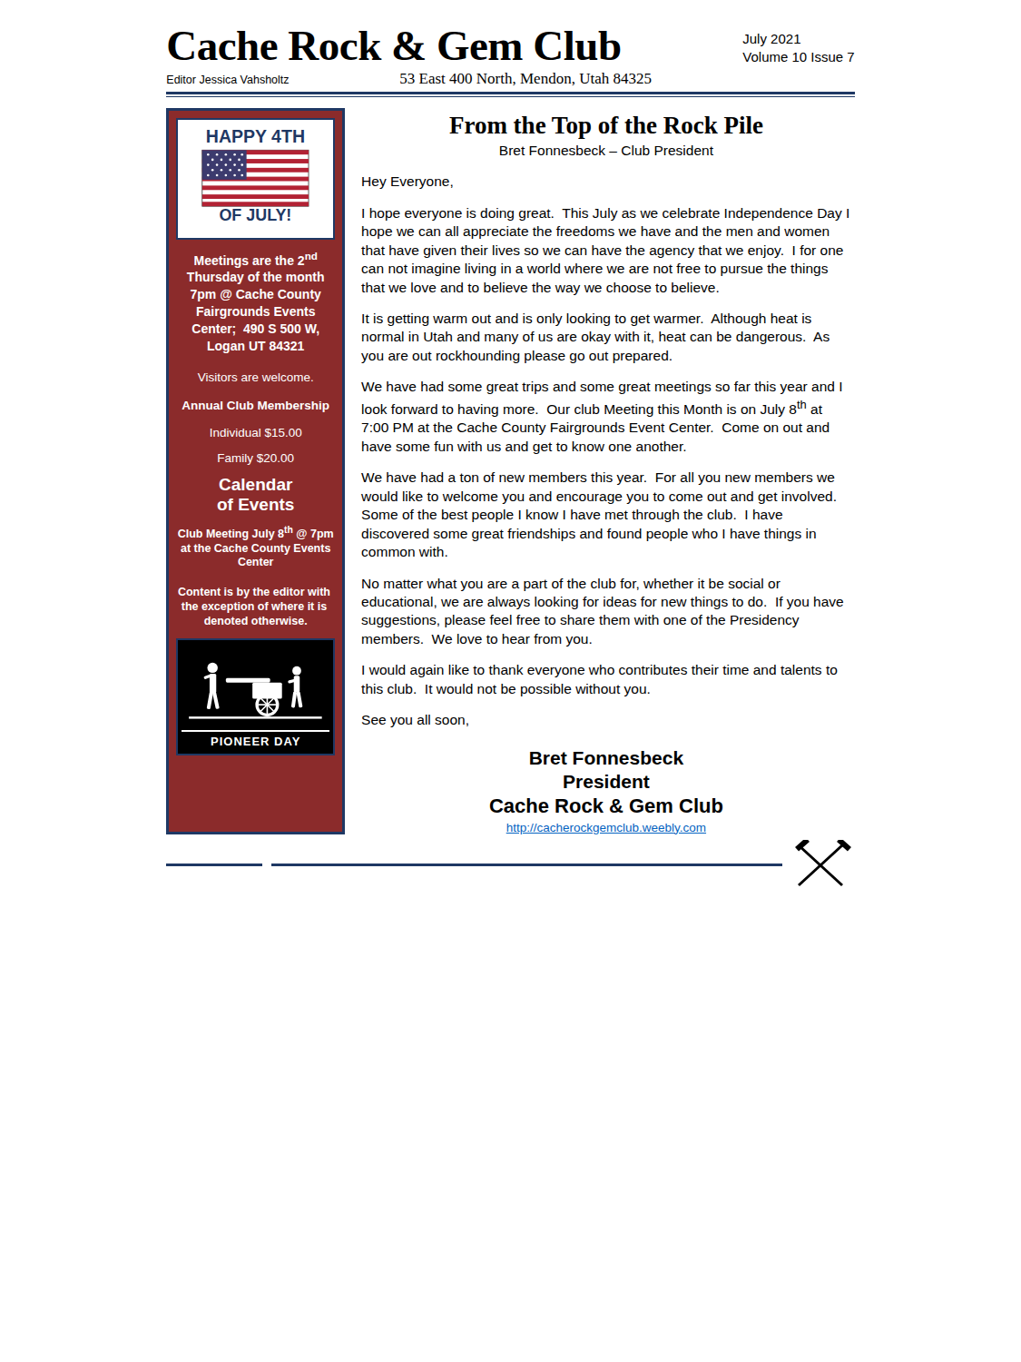Cache Rock & Gem Club
July 2021
Volume 10 Issue 7
Editor Jessica Vahsholtz
53 East 400 North, Mendon, Utah 84325
HAPPY 4TH OF JULY!
Meetings are the 2nd Thursday of the month 7pm @ Cache County Fairgrounds Events Center; 490 S 500 W, Logan UT 84321
Visitors are welcome.
Annual Club Membership
Individual $15.00
Family $20.00
Calendar
of Events
Club Meeting July 8th @ 7pm at the Cache County Events Center
Content is by the editor with the exception of where it is denoted otherwise.
PIONEER DAY
From the Top of the Rock Pile
Bret Fonnesbeck – Club President
Hey Everyone,
I hope everyone is doing great. This July as we celebrate Independence Day I hope we can all appreciate the freedoms we have and the men and women that have given their lives so we can have the agency that we enjoy. I for one can not imagine living in a world where we are not free to pursue the things that we love and to believe the way we choose to believe.
It is getting warm out and is only looking to get warmer. Although heat is normal in Utah and many of us are okay with it, heat can be dangerous. As you are out rockhounding please go out prepared.
We have had some great trips and some great meetings so far this year and I look forward to having more. Our club Meeting this Month is on July 8th at 7:00 PM at the Cache County Fairgrounds Event Center. Come on out and have some fun with us and get to know one another.
We have had a ton of new members this year. For all you new members we would like to welcome you and encourage you to come out and get involved. Some of the best people I know I have met through the club. I have discovered some great friendships and found people who I have things in common with.
No matter what you are a part of the club for, whether it be social or educational, we are always looking for ideas for new things to do. If you have suggestions, please feel free to share them with one of the Presidency members. We love to hear from you.
I would again like to thank everyone who contributes their time and talents to this club. It would not be possible without you.
See you all soon,
Bret Fonnesbeck
President
Cache Rock & Gem Club
http://cacherockgemclub.weebly.com